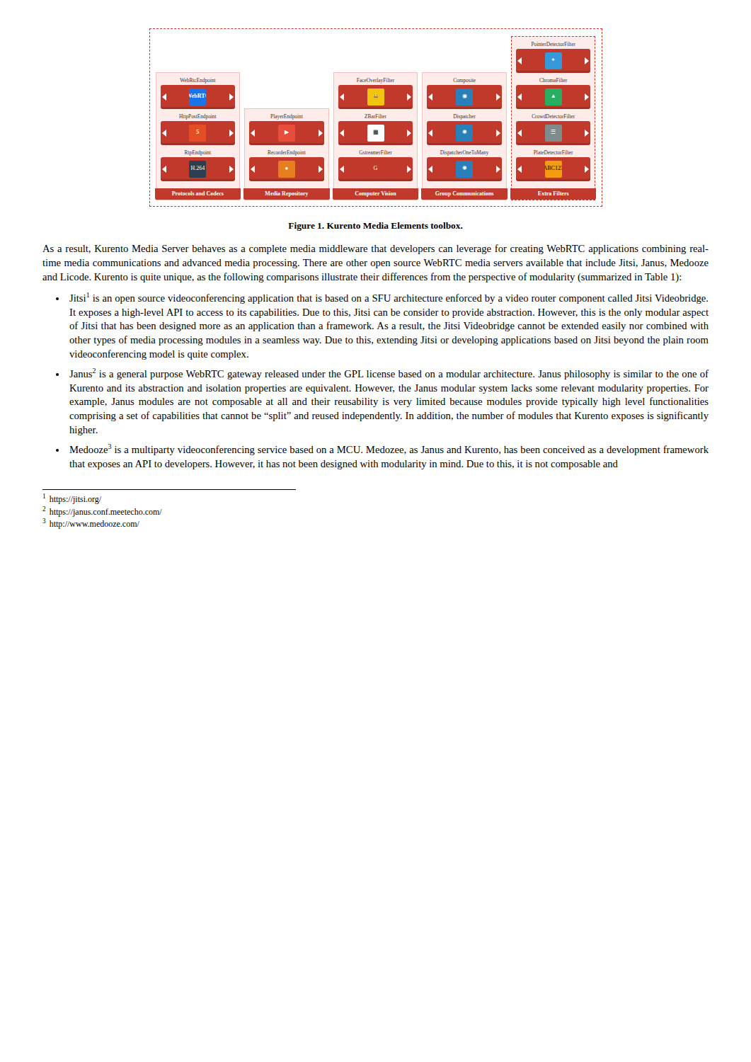WebRtcEndpoint
WebRTC
HttpPostEndpoint
5
RtpEndpoint
H.264
Protocols and Codecs
PlayerEndpoint
▶
RecorderEndpoint
●
Media Repository
FaceOverlayFilter
😀
ZBarFilter
▦
GstreamerFilter
G
Computer Vision
Composite
◉
Dispatcher
✺
DispatcherOneToMany
✺
Group Communications
PointerDetectorFilter
✦
ChromaFilter
▲
CrowdDetectorFilter
☰
PlateDetectorFilter
ABC123
Extra Filters
Figure 1. Kurento Media Elements toolbox.
As a result, Kurento Media Server behaves as a complete media middleware that developers can leverage for creating WebRTC applications combining real-time media communications and advanced media processing. There are other open source WebRTC media servers available that include Jitsi, Janus, Medooze and Licode. Kurento is quite unique, as the following comparisons illustrate their differences from the perspective of modularity (summarized in Table 1):
Jitsi1 is an open source videoconferencing application that is based on a SFU architecture enforced by a video router component called Jitsi Videobridge. It exposes a high-level API to access to its capabilities. Due to this, Jitsi can be consider to provide abstraction. However, this is the only modular aspect of Jitsi that has been designed more as an application than a framework. As a result, the Jitsi Videobridge cannot be extended easily nor combined with other types of media processing modules in a seamless way. Due to this, extending Jitsi or developing applications based on Jitsi beyond the plain room videoconferencing model is quite complex.
Janus2 is a general purpose WebRTC gateway released under the GPL license based on a modular architecture. Janus philosophy is similar to the one of Kurento and its abstraction and isolation properties are equivalent. However, the Janus modular system lacks some relevant modularity properties. For example, Janus modules are not composable at all and their reusability is very limited because modules provide typically high level functionalities comprising a set of capabilities that cannot be “split” and reused independently. In addition, the number of modules that Kurento exposes is significantly higher.
Medooze3 is a multiparty videoconferencing service based on a MCU. Medozee, as Janus and Kurento, has been conceived as a development framework that exposes an API to developers. However, it has not been designed with modularity in mind. Due to this, it is not composable and
1 https://jitsi.org/
2 https://janus.conf.meetecho.com/
3 http://www.medooze.com/